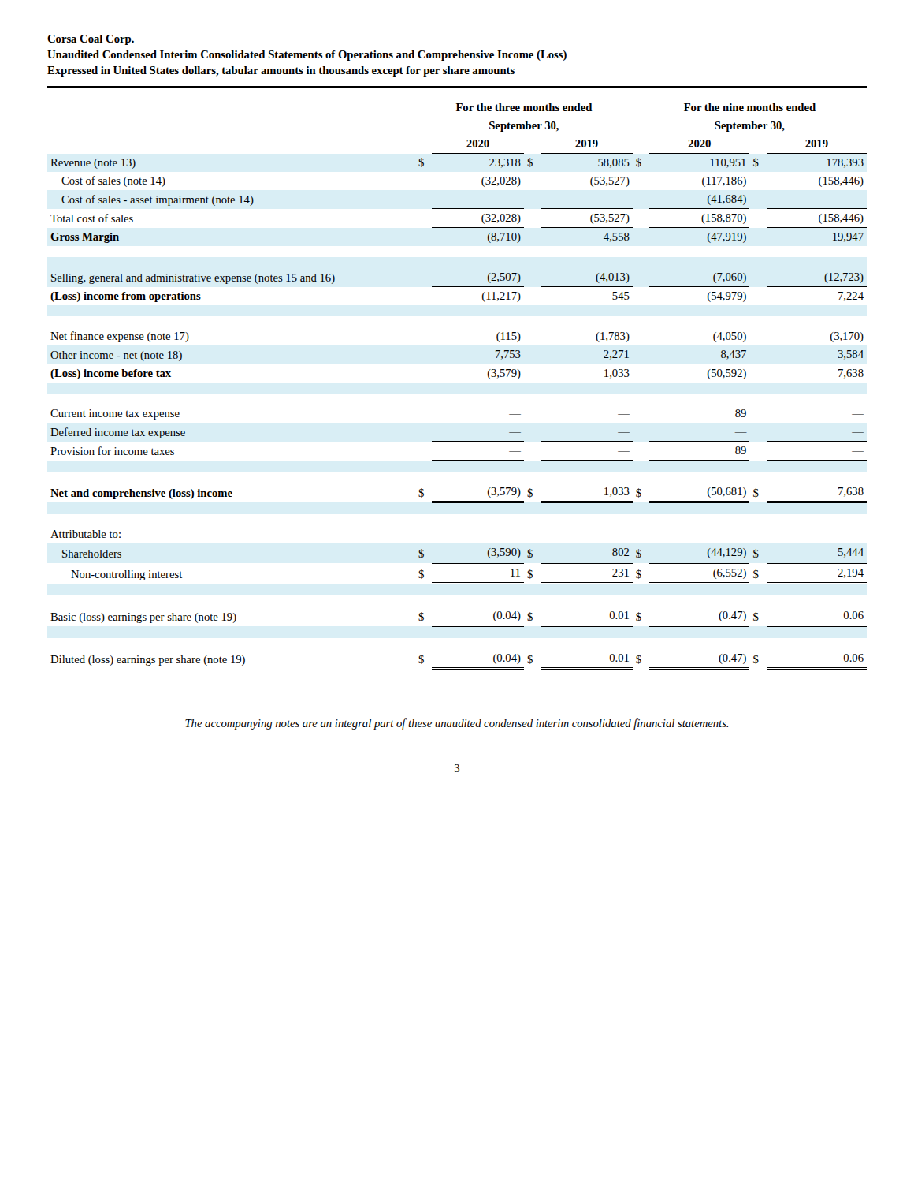Corsa Coal Corp.
Unaudited Condensed Interim Consolidated Statements of Operations and Comprehensive Income (Loss)
Expressed in United States dollars, tabular amounts in thousands except for per share amounts
| | For the three months ended | For the nine months ended |
| | September 30, | September 30, |
| | | 2020 | | 2019 | | 2020 | | 2019 |
| Revenue (note 13) | $ | 23,318 | $ | 58,085 | $ | 110,951 | $ | 178,393 |
| Cost of sales (note 14) | | (32,028) | | (53,527) | | (117,186) | | (158,446) |
| Cost of sales - asset impairment (note 14) | | — | | — | | (41,684) | | — |
| Total cost of sales | | (32,028) | | (53,527) | | (158,870) | | (158,446) |
| Gross Margin | | (8,710) | | 4,558 | | (47,919) | | 19,947 |
| Selling, general and administrative expense (notes 15 and 16) | | (2,507) | | (4,013) | | (7,060) | | (12,723) |
| (Loss) income from operations | | (11,217) | | 545 | | (54,979) | | 7,224 |
| Net finance expense (note 17) | | (115) | | (1,783) | | (4,050) | | (3,170) |
| Other income - net (note 18) | | 7,753 | | 2,271 | | 8,437 | | 3,584 |
| (Loss) income before tax | | (3,579) | | 1,033 | | (50,592) | | 7,638 |
| Current income tax expense | | — | | — | | 89 | | — |
| Deferred income tax expense | | — | | — | | — | | — |
| Provision for income taxes | | — | | — | | 89 | | — |
| Net and comprehensive (loss) income | $ | (3,579) | $ | 1,033 | $ | (50,681) | $ | 7,638 |
| Attributable to: | | | | | | | | |
| Shareholders | $ | (3,590) | $ | 802 | $ | (44,129) | $ | 5,444 |
| Non-controlling interest | $ | 11 | $ | 231 | $ | (6,552) | $ | 2,194 |
| Basic (loss) earnings per share (note 19) | $ | (0.04) | $ | 0.01 | $ | (0.47) | $ | 0.06 |
| Diluted (loss) earnings per share (note 19) | $ | (0.04) | $ | 0.01 | $ | (0.47) | $ | 0.06 |
The accompanying notes are an integral part of these unaudited condensed interim consolidated financial statements.
3